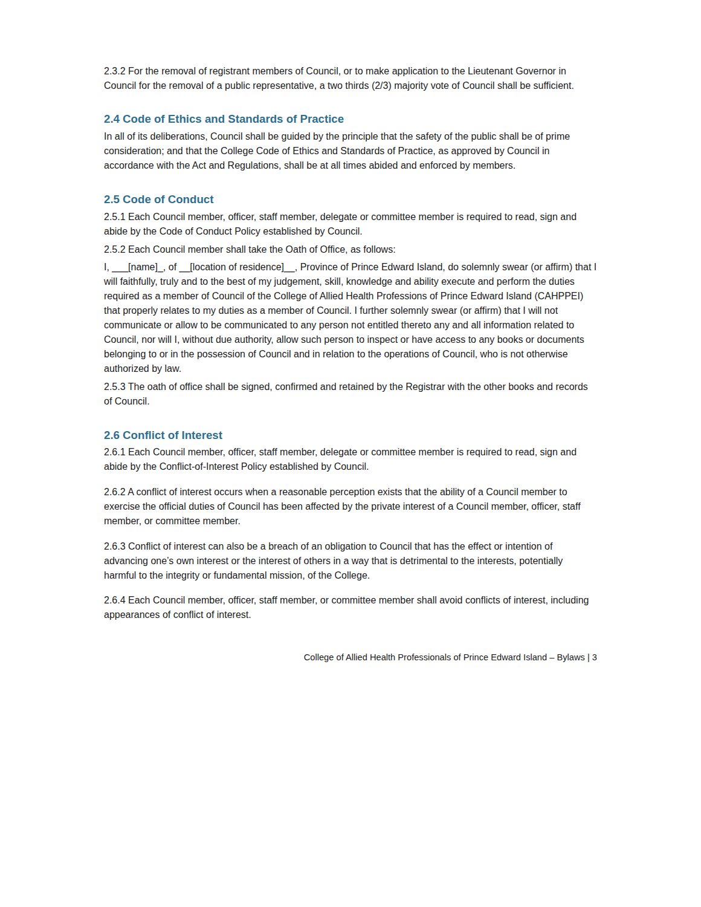2.3.2 For the removal of registrant members of Council, or to make application to the Lieutenant Governor in Council for the removal of a public representative, a two thirds (2/3) majority vote of Council shall be sufficient.
2.4 Code of Ethics and Standards of Practice
In all of its deliberations, Council shall be guided by the principle that the safety of the public shall be of prime consideration; and that the College Code of Ethics and Standards of Practice, as approved by Council in accordance with the Act and Regulations, shall be at all times abided and enforced by members.
2.5 Code of Conduct
2.5.1 Each Council member, officer, staff member, delegate or committee member is required to read, sign and abide by the Code of Conduct Policy established by Council.
2.5.2 Each Council member shall take the Oath of Office, as follows:
I, ___[name]_, of __[location of residence]__, Province of Prince Edward Island, do solemnly swear (or affirm) that I will faithfully, truly and to the best of my judgement, skill, knowledge and ability execute and perform the duties required as a member of Council of the College of Allied Health Professions of Prince Edward Island (CAHPPEI) that properly relates to my duties as a member of Council. I further solemnly swear (or affirm) that I will not communicate or allow to be communicated to any person not entitled thereto any and all information related to Council, nor will I, without due authority, allow such person to inspect or have access to any books or documents belonging to or in the possession of Council and in relation to the operations of Council, who is not otherwise authorized by law.
2.5.3 The oath of office shall be signed, confirmed and retained by the Registrar with the other books and records of Council.
2.6 Conflict of Interest
2.6.1 Each Council member, officer, staff member, delegate or committee member is required to read, sign and abide by the Conflict-of-Interest Policy established by Council.
2.6.2 A conflict of interest occurs when a reasonable perception exists that the ability of a Council member to exercise the official duties of Council has been affected by the private interest of a Council member, officer, staff member, or committee member.
2.6.3 Conflict of interest can also be a breach of an obligation to Council that has the effect or intention of advancing one’s own interest or the interest of others in a way that is detrimental to the interests, potentially harmful to the integrity or fundamental mission, of the College.
2.6.4 Each Council member, officer, staff member, or committee member shall avoid conflicts of interest, including appearances of conflict of interest.
College of Allied Health Professionals of Prince Edward Island – Bylaws | 3